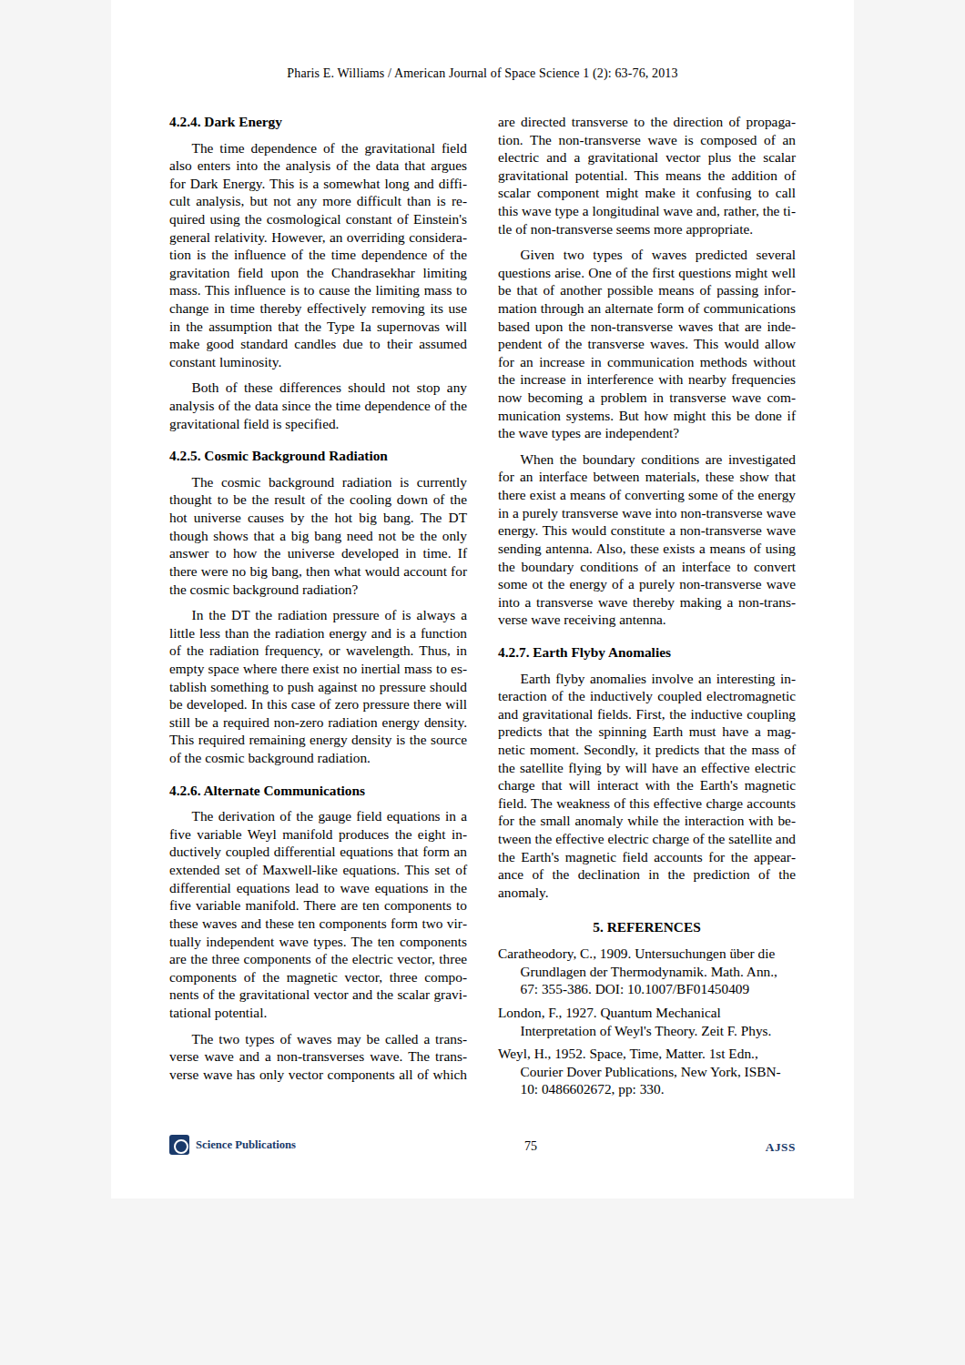Pharis E. Williams / American Journal of Space Science 1 (2): 63-76, 2013
4.2.4. Dark Energy
The time dependence of the gravitational field also enters into the analysis of the data that argues for Dark Energy. This is a somewhat long and difficult analysis, but not any more difficult than is required using the cosmological constant of Einstein's general relativity. However, an overriding consideration is the influence of the time dependence of the gravitation field upon the Chandrasekhar limiting mass. This influence is to cause the limiting mass to change in time thereby effectively removing its use in the assumption that the Type Ia supernovas will make good standard candles due to their assumed constant luminosity.
Both of these differences should not stop any analysis of the data since the time dependence of the gravitational field is specified.
4.2.5. Cosmic Background Radiation
The cosmic background radiation is currently thought to be the result of the cooling down of the hot universe causes by the hot big bang. The DT though shows that a big bang need not be the only answer to how the universe developed in time. If there were no big bang, then what would account for the cosmic background radiation?
In the DT the radiation pressure of is always a little less than the radiation energy and is a function of the radiation frequency, or wavelength. Thus, in empty space where there exist no inertial mass to establish something to push against no pressure should be developed. In this case of zero pressure there will still be a required non-zero radiation energy density. This required remaining energy density is the source of the cosmic background radiation.
4.2.6. Alternate Communications
The derivation of the gauge field equations in a five variable Weyl manifold produces the eight inductively coupled differential equations that form an extended set of Maxwell-like equations. This set of differential equations lead to wave equations in the five variable manifold. There are ten components to these waves and these ten components form two virtually independent wave types. The ten components are the three components of the electric vector, three components of the magnetic vector, three components of the gravitational vector and the scalar gravitational potential.
The two types of waves may be called a transverse wave and a non-transverses wave. The transverse wave has only vector components all of which are directed transverse to the direction of propagation. The non-transverse wave is composed of an electric and a gravitational vector plus the scalar gravitational potential. This means the addition of scalar component might make it confusing to call this wave type a longitudinal wave and, rather, the title of non-transverse seems more appropriate.
Given two types of waves predicted several questions arise. One of the first questions might well be that of another possible means of passing information through an alternate form of communications based upon the non-transverse waves that are independent of the transverse waves. This would allow for an increase in communication methods without the increase in interference with nearby frequencies now becoming a problem in transverse wave communication systems. But how might this be done if the wave types are independent?
When the boundary conditions are investigated for an interface between materials, these show that there exist a means of converting some of the energy in a purely transverse wave into non-transverse wave energy. This would constitute a non-transverse wave sending antenna. Also, these exists a means of using the boundary conditions of an interface to convert some ot the energy of a purely non-transverse wave into a transverse wave thereby making a non-transverse wave receiving antenna.
4.2.7. Earth Flyby Anomalies
Earth flyby anomalies involve an interesting interaction of the inductively coupled electromagnetic and gravitational fields. First, the inductive coupling predicts that the spinning Earth must have a magnetic moment. Secondly, it predicts that the mass of the satellite flying by will have an effective electric charge that will interact with the Earth's magnetic field. The weakness of this effective charge accounts for the small anomaly while the interaction with between the effective electric charge of the satellite and the Earth's magnetic field accounts for the appearance of the declination in the prediction of the anomaly.
5. REFERENCES
Caratheodory, C., 1909. Untersuchungen über die Grundlagen der Thermodynamik. Math. Ann., 67: 355-386. DOI: 10.1007/BF01450409
London, F., 1927. Quantum Mechanical Interpretation of Weyl's Theory. Zeit F. Phys.
Weyl, H., 1952. Space, Time, Matter. 1st Edn., Courier Dover Publications, New York, ISBN-10: 0486602672, pp: 330.
Science Publications
75
AJSS